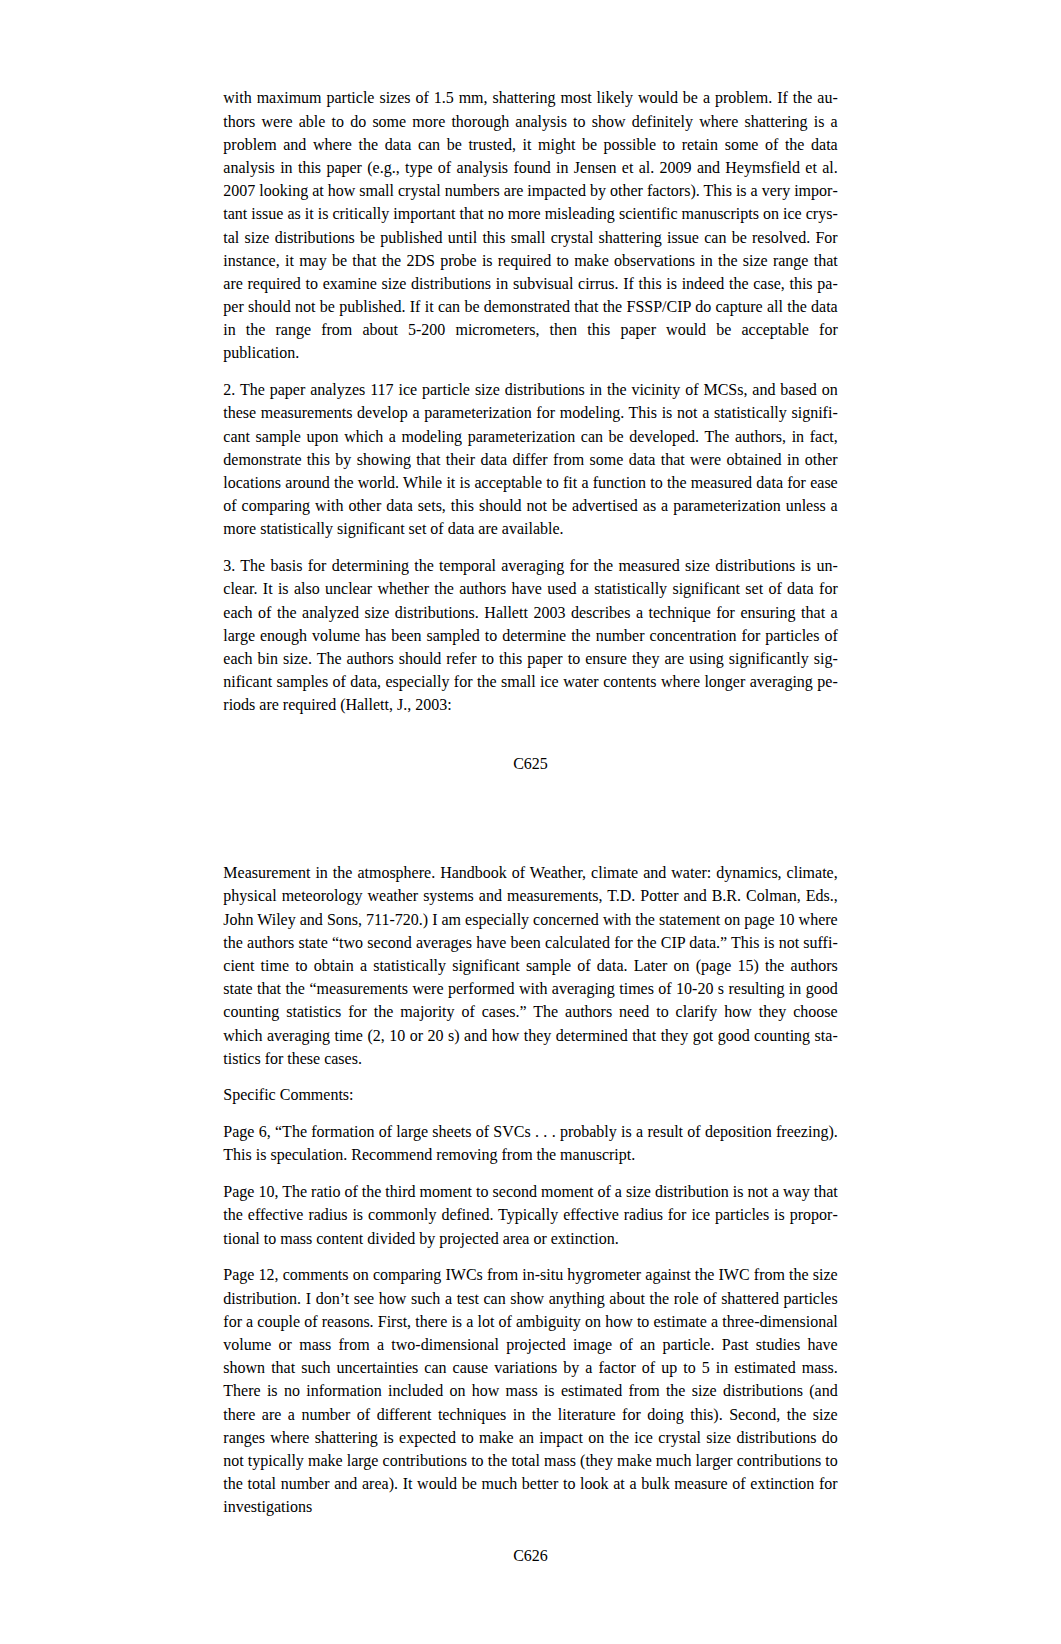with maximum particle sizes of 1.5 mm, shattering most likely would be a problem. If the authors were able to do some more thorough analysis to show definitely where shattering is a problem and where the data can be trusted, it might be possible to retain some of the data analysis in this paper (e.g., type of analysis found in Jensen et al. 2009 and Heymsfield et al. 2007 looking at how small crystal numbers are impacted by other factors). This is a very important issue as it is critically important that no more misleading scientific manuscripts on ice crystal size distributions be published until this small crystal shattering issue can be resolved. For instance, it may be that the 2DS probe is required to make observations in the size range that are required to examine size distributions in subvisual cirrus. If this is indeed the case, this paper should not be published. If it can be demonstrated that the FSSP/CIP do capture all the data in the range from about 5-200 micrometers, then this paper would be acceptable for publication.
2. The paper analyzes 117 ice particle size distributions in the vicinity of MCSs, and based on these measurements develop a parameterization for modeling. This is not a statistically significant sample upon which a modeling parameterization can be developed. The authors, in fact, demonstrate this by showing that their data differ from some data that were obtained in other locations around the world. While it is acceptable to fit a function to the measured data for ease of comparing with other data sets, this should not be advertised as a parameterization unless a more statistically significant set of data are available.
3. The basis for determining the temporal averaging for the measured size distributions is unclear. It is also unclear whether the authors have used a statistically significant set of data for each of the analyzed size distributions. Hallett 2003 describes a technique for ensuring that a large enough volume has been sampled to determine the number concentration for particles of each bin size. The authors should refer to this paper to ensure they are using significantly significant samples of data, especially for the small ice water contents where longer averaging periods are required (Hallett, J., 2003:
C625
Measurement in the atmosphere. Handbook of Weather, climate and water: dynamics, climate, physical meteorology weather systems and measurements, T.D. Potter and B.R. Colman, Eds., John Wiley and Sons, 711-720.) I am especially concerned with the statement on page 10 where the authors state “two second averages have been calculated for the CIP data.” This is not sufficient time to obtain a statistically significant sample of data. Later on (page 15) the authors state that the “measurements were performed with averaging times of 10-20 s resulting in good counting statistics for the majority of cases.” The authors need to clarify how they choose which averaging time (2, 10 or 20 s) and how they determined that they got good counting statistics for these cases.
Specific Comments:
Page 6, “The formation of large sheets of SVCs . . . probably is a result of deposition freezing). This is speculation. Recommend removing from the manuscript.
Page 10, The ratio of the third moment to second moment of a size distribution is not a way that the effective radius is commonly defined. Typically effective radius for ice particles is proportional to mass content divided by projected area or extinction.
Page 12, comments on comparing IWCs from in-situ hygrometer against the IWC from the size distribution. I don’t see how such a test can show anything about the role of shattered particles for a couple of reasons. First, there is a lot of ambiguity on how to estimate a three-dimensional volume or mass from a two-dimensional projected image of an particle. Past studies have shown that such uncertainties can cause variations by a factor of up to 5 in estimated mass. There is no information included on how mass is estimated from the size distributions (and there are a number of different techniques in the literature for doing this). Second, the size ranges where shattering is expected to make an impact on the ice crystal size distributions do not typically make large contributions to the total mass (they make much larger contributions to the total number and area). It would be much better to look at a bulk measure of extinction for investigations
C626